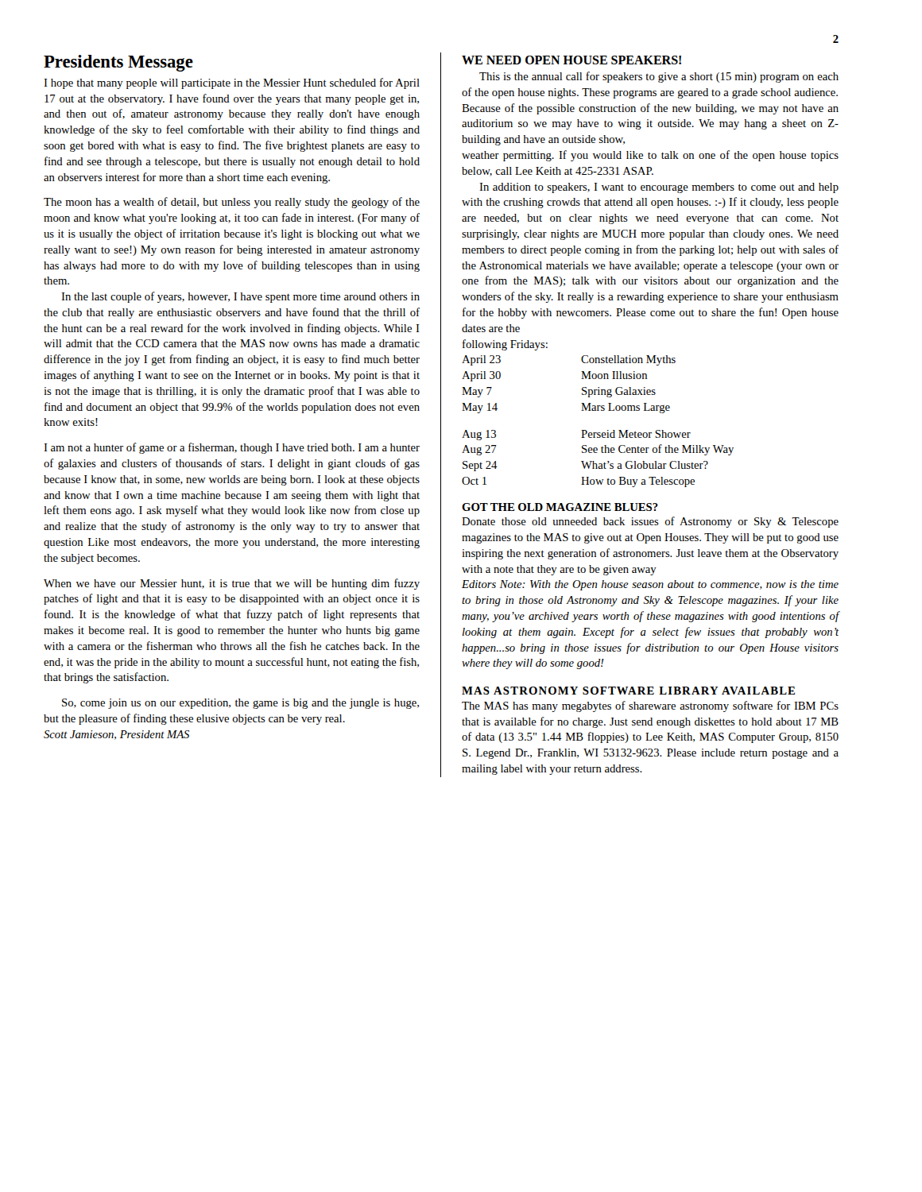2
Presidents Message
I hope that many people will participate in the Messier Hunt scheduled for April 17 out at the observatory. I have found over the years that many people get in, and then out of, amateur astronomy because they really don't have enough knowledge of the sky to feel comfortable with their ability to find things and soon get bored with what is easy to find. The five brightest planets are easy to find and see through a telescope, but there is usually not enough detail to hold an observers interest for more than a short time each evening.
The moon has a wealth of detail, but unless you really study the geology of the moon and know what you're looking at, it too can fade in interest. (For many of us it is usually the object of irritation because it's light is blocking out what we really want to see!) My own reason for being interested in amateur astronomy has always had more to do with my love of building telescopes than in using them.
In the last couple of years, however, I have spent more time around others in the club that really are enthusiastic observers and have found that the thrill of the hunt can be a real reward for the work involved in finding objects. While I will admit that the CCD camera that the MAS now owns has made a dramatic difference in the joy I get from finding an object, it is easy to find much better images of anything I want to see on the Internet or in books. My point is that it is not the image that is thrilling, it is only the dramatic proof that I was able to find and document an object that 99.9% of the worlds population does not even know exits!
I am not a hunter of game or a fisherman, though I have tried both. I am a hunter of galaxies and clusters of thousands of stars. I delight in giant clouds of gas because I know that, in some, new worlds are being born. I look at these objects and know that I own a time machine because I am seeing them with light that left them eons ago. I ask myself what they would look like now from close up and realize that the study of astronomy is the only way to try to answer that question Like most endeavors, the more you understand, the more interesting the subject becomes.
When we have our Messier hunt, it is true that we will be hunting dim fuzzy patches of light and that it is easy to be disappointed with an object once it is found. It is the knowledge of what that fuzzy patch of light represents that makes it become real. It is good to remember the hunter who hunts big game with a camera or the fisherman who throws all the fish he catches back. In the end, it was the pride in the ability to mount a successful hunt, not eating the fish, that brings the satisfaction.
So, come join us on our expedition, the game is big and the jungle is huge, but the pleasure of finding these elusive objects can be very real.
Scott Jamieson, President MAS
WE NEED OPEN HOUSE SPEAKERS!
This is the annual call for speakers to give a short (15 min) program on each of the open house nights. These programs are geared to a grade school audience. Because of the possible construction of the new building, we may not have an auditorium so we may have to wing it outside. We may hang a sheet on Z-building and have an outside show,
weather permitting. If you would like to talk on one of the open house topics below, call Lee Keith at 425-2331 ASAP.
In addition to speakers, I want to encourage members to come out and help with the crushing crowds that attend all open houses. :-) If it cloudy, less people are needed, but on clear nights we need everyone that can come. Not surprisingly, clear nights are MUCH more popular than cloudy ones. We need members to direct people coming in from the parking lot; help out with sales of the Astronomical materials we have available; operate a telescope (your own or one from the MAS); talk with our visitors about our organization and the wonders of the sky. It really is a rewarding experience to share your enthusiasm for the hobby with newcomers. Please come out to share the fun! Open house dates are the
following Fridays:
| April 23 | Constellation Myths |
| April 30 | Moon Illusion |
| May 7 | Spring Galaxies |
| May 14 | Mars Looms Large |
| Aug 13 | Perseid Meteor Shower |
| Aug 27 | See the Center of the Milky Way |
| Sept 24 | What’s a Globular Cluster? |
| Oct 1 | How to Buy a Telescope |
GOT THE OLD MAGAZINE BLUES?
Donate those old unneeded back issues of Astronomy or Sky & Telescope magazines to the MAS to give out at Open Houses. They will be put to good use inspiring the next generation of astronomers. Just leave them at the Observatory with a note that they are to be given away
Editors Note: With the Open house season about to commence, now is the time to bring in those old Astronomy and Sky & Telescope magazines. If your like many, you’ve archived years worth of these magazines with good intentions of looking at them again. Except for a select few issues that probably won’t happen...so bring in those issues for distribution to our Open House visitors where they will do some good!
MAS ASTRONOMY SOFTWARE LIBRARY AVAILABLE
The MAS has many megabytes of shareware astronomy software for IBM PCs that is available for no charge. Just send enough diskettes to hold about 17 MB of data (13 3.5" 1.44 MB floppies) to Lee Keith, MAS Computer Group, 8150 S. Legend Dr., Franklin, WI 53132-9623. Please include return postage and a mailing label with your return address.